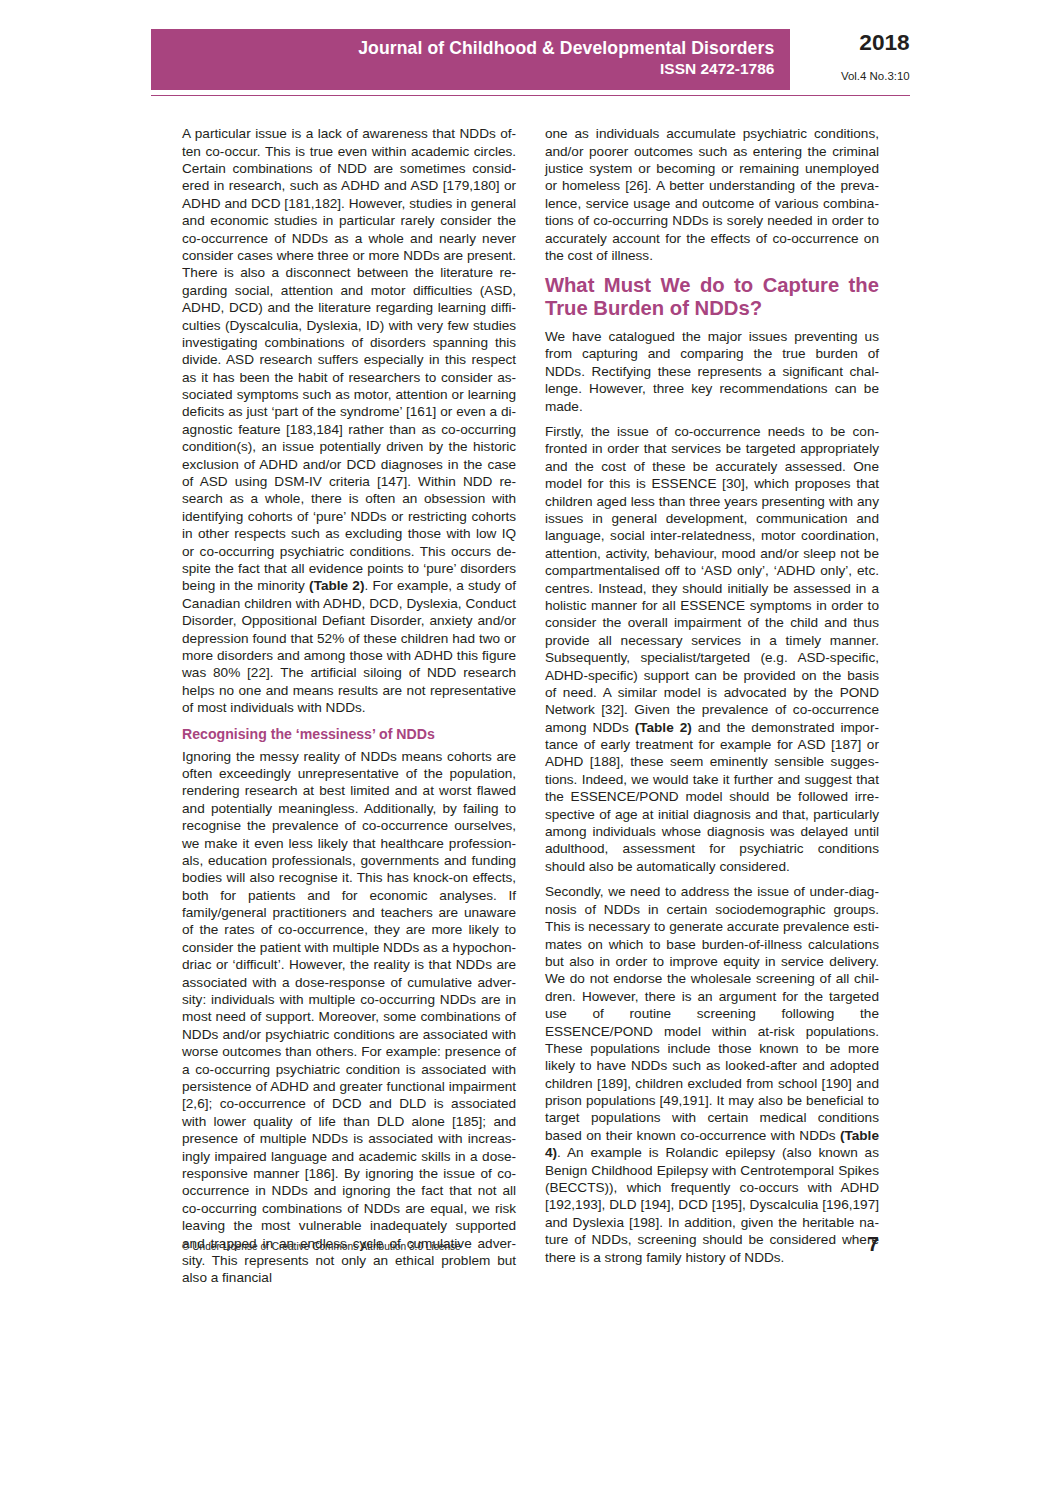Journal of Childhood & Developmental Disorders
ISSN 2472-1786
2018
Vol.4 No.3:10
A particular issue is a lack of awareness that NDDs often co-occur. This is true even within academic circles. Certain combinations of NDD are sometimes considered in research, such as ADHD and ASD [179,180] or ADHD and DCD [181,182]. However, studies in general and economic studies in particular rarely consider the co-occurrence of NDDs as a whole and nearly never consider cases where three or more NDDs are present. There is also a disconnect between the literature regarding social, attention and motor difficulties (ASD, ADHD, DCD) and the literature regarding learning difficulties (Dyscalculia, Dyslexia, ID) with very few studies investigating combinations of disorders spanning this divide. ASD research suffers especially in this respect as it has been the habit of researchers to consider associated symptoms such as motor, attention or learning deficits as just ‘part of the syndrome’ [161] or even a diagnostic feature [183,184] rather than as co-occurring condition(s), an issue potentially driven by the historic exclusion of ADHD and/or DCD diagnoses in the case of ASD using DSM-IV criteria [147]. Within NDD research as a whole, there is often an obsession with identifying cohorts of ‘pure’ NDDs or restricting cohorts in other respects such as excluding those with low IQ or co-occurring psychiatric conditions. This occurs despite the fact that all evidence points to ‘pure’ disorders being in the minority (Table 2). For example, a study of Canadian children with ADHD, DCD, Dyslexia, Conduct Disorder, Oppositional Defiant Disorder, anxiety and/or depression found that 52% of these children had two or more disorders and among those with ADHD this figure was 80% [22]. The artificial siloing of NDD research helps no one and means results are not representative of most individuals with NDDs.
Recognising the ‘messiness’ of NDDs
Ignoring the messy reality of NDDs means cohorts are often exceedingly unrepresentative of the population, rendering research at best limited and at worst flawed and potentially meaningless. Additionally, by failing to recognise the prevalence of co-occurrence ourselves, we make it even less likely that healthcare professionals, education professionals, governments and funding bodies will also recognise it. This has knock-on effects, both for patients and for economic analyses. If family/general practitioners and teachers are unaware of the rates of co-occurrence, they are more likely to consider the patient with multiple NDDs as a hypochondriac or ‘difficult’. However, the reality is that NDDs are associated with a dose-response of cumulative adversity: individuals with multiple co-occurring NDDs are in most need of support. Moreover, some combinations of NDDs and/or psychiatric conditions are associated with worse outcomes than others. For example: presence of a co-occurring psychiatric condition is associated with persistence of ADHD and greater functional impairment [2,6]; co-occurrence of DCD and DLD is associated with lower quality of life than DLD alone [185]; and presence of multiple NDDs is associated with increasingly impaired language and academic skills in a dose-responsive manner [186]. By ignoring the issue of co-occurrence in NDDs and ignoring the fact that not all co-occurring combinations of NDDs are equal, we risk leaving the most vulnerable inadequately supported and trapped in an endless cycle of cumulative adversity. This represents not only an ethical problem but also a financial
one as individuals accumulate psychiatric conditions, and/or poorer outcomes such as entering the criminal justice system or becoming or remaining unemployed or homeless [26]. A better understanding of the prevalence, service usage and outcome of various combinations of co-occurring NDDs is sorely needed in order to accurately account for the effects of co-occurrence on the cost of illness.
What Must We do to Capture the True Burden of NDDs?
We have catalogued the major issues preventing us from capturing and comparing the true burden of NDDs. Rectifying these represents a significant challenge. However, three key recommendations can be made.
Firstly, the issue of co-occurrence needs to be confronted in order that services be targeted appropriately and the cost of these be accurately assessed. One model for this is ESSENCE [30], which proposes that children aged less than three years presenting with any issues in general development, communication and language, social inter-relatedness, motor coordination, attention, activity, behaviour, mood and/or sleep not be compartmentalised off to ‘ASD only’, ‘ADHD only’, etc. centres. Instead, they should initially be assessed in a holistic manner for all ESSENCE symptoms in order to consider the overall impairment of the child and thus provide all necessary services in a timely manner. Subsequently, specialist/targeted (e.g. ASD-specific, ADHD-specific) support can be provided on the basis of need. A similar model is advocated by the POND Network [32]. Given the prevalence of co-occurrence among NDDs (Table 2) and the demonstrated importance of early treatment for example for ASD [187] or ADHD [188], these seem eminently sensible suggestions. Indeed, we would take it further and suggest that the ESSENCE/POND model should be followed irrespective of age at initial diagnosis and that, particularly among individuals whose diagnosis was delayed until adulthood, assessment for psychiatric conditions should also be automatically considered.
Secondly, we need to address the issue of under-diagnosis of NDDs in certain sociodemographic groups. This is necessary to generate accurate prevalence estimates on which to base burden-of-illness calculations but also in order to improve equity in service delivery. We do not endorse the wholesale screening of all children. However, there is an argument for the targeted use of routine screening following the ESSENCE/POND model within at-risk populations. These populations include those known to be more likely to have NDDs such as looked-after and adopted children [189], children excluded from school [190] and prison populations [49,191]. It may also be beneficial to target populations with certain medical conditions based on their known co-occurrence with NDDs (Table 4). An example is Rolandic epilepsy (also known as Benign Childhood Epilepsy with Centrotemporal Spikes (BECCTS)), which frequently co-occurs with ADHD [192,193], DLD [194], DCD [195], Dyscalculia [196,197] and Dyslexia [198]. In addition, given the heritable nature of NDDs, screening should be considered where there is a strong family history of NDDs.
© Under License of Creative Commons Attribution 3.0 License
7